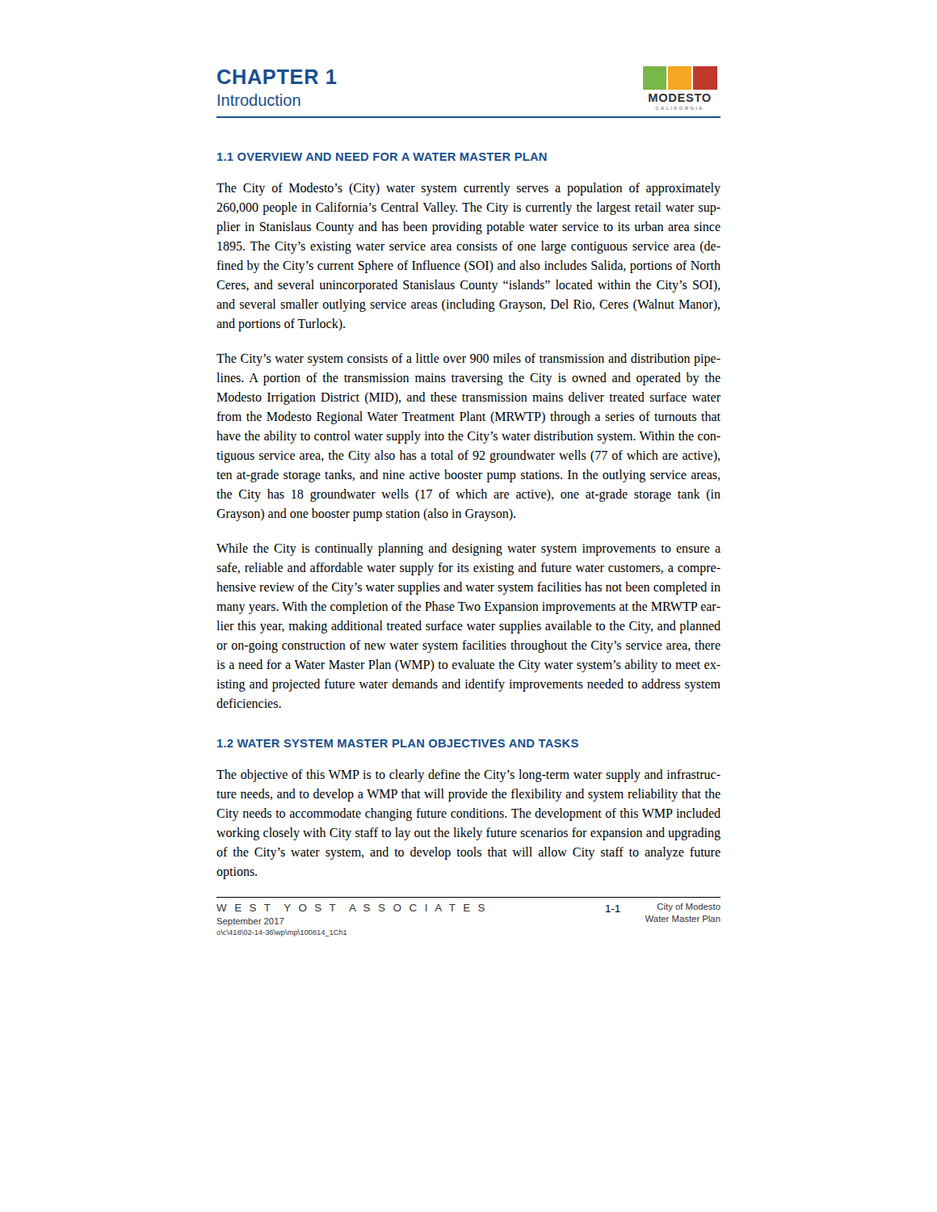CHAPTER 1
Introduction
MODESTO
CALIFORNIA
1.1 OVERVIEW AND NEED FOR A WATER MASTER PLAN
The City of Modesto’s (City) water system currently serves a population of approximately 260,000 people in California’s Central Valley. The City is currently the largest retail water supplier in Stanislaus County and has been providing potable water service to its urban area since 1895. The City’s existing water service area consists of one large contiguous service area (defined by the City’s current Sphere of Influence (SOI) and also includes Salida, portions of North Ceres, and several unincorporated Stanislaus County “islands” located within the City’s SOI), and several smaller outlying service areas (including Grayson, Del Rio, Ceres (Walnut Manor), and portions of Turlock).
The City’s water system consists of a little over 900 miles of transmission and distribution pipelines. A portion of the transmission mains traversing the City is owned and operated by the Modesto Irrigation District (MID), and these transmission mains deliver treated surface water from the Modesto Regional Water Treatment Plant (MRWTP) through a series of turnouts that have the ability to control water supply into the City’s water distribution system. Within the contiguous service area, the City also has a total of 92 groundwater wells (77 of which are active), ten at-grade storage tanks, and nine active booster pump stations. In the outlying service areas, the City has 18 groundwater wells (17 of which are active), one at-grade storage tank (in Grayson) and one booster pump station (also in Grayson).
While the City is continually planning and designing water system improvements to ensure a safe, reliable and affordable water supply for its existing and future water customers, a comprehensive review of the City’s water supplies and water system facilities has not been completed in many years. With the completion of the Phase Two Expansion improvements at the MRWTP earlier this year, making additional treated surface water supplies available to the City, and planned or on-going construction of new water system facilities throughout the City’s service area, there is a need for a Water Master Plan (WMP) to evaluate the City water system’s ability to meet existing and projected future water demands and identify improvements needed to address system deficiencies.
1.2 WATER SYSTEM MASTER PLAN OBJECTIVES AND TASKS
The objective of this WMP is to clearly define the City’s long-term water supply and infrastructure needs, and to develop a WMP that will provide the flexibility and system reliability that the City needs to accommodate changing future conditions. The development of this WMP included working closely with City staff to lay out the likely future scenarios for expansion and upgrading of the City’s water system, and to develop tools that will allow City staff to analyze future options.
W E S T Y O S T A S S O C I A T E S
September 2017
o\c\418\02-14-36\wp\mp\100814_1Ch1
1-1
City of Modesto
Water Master Plan